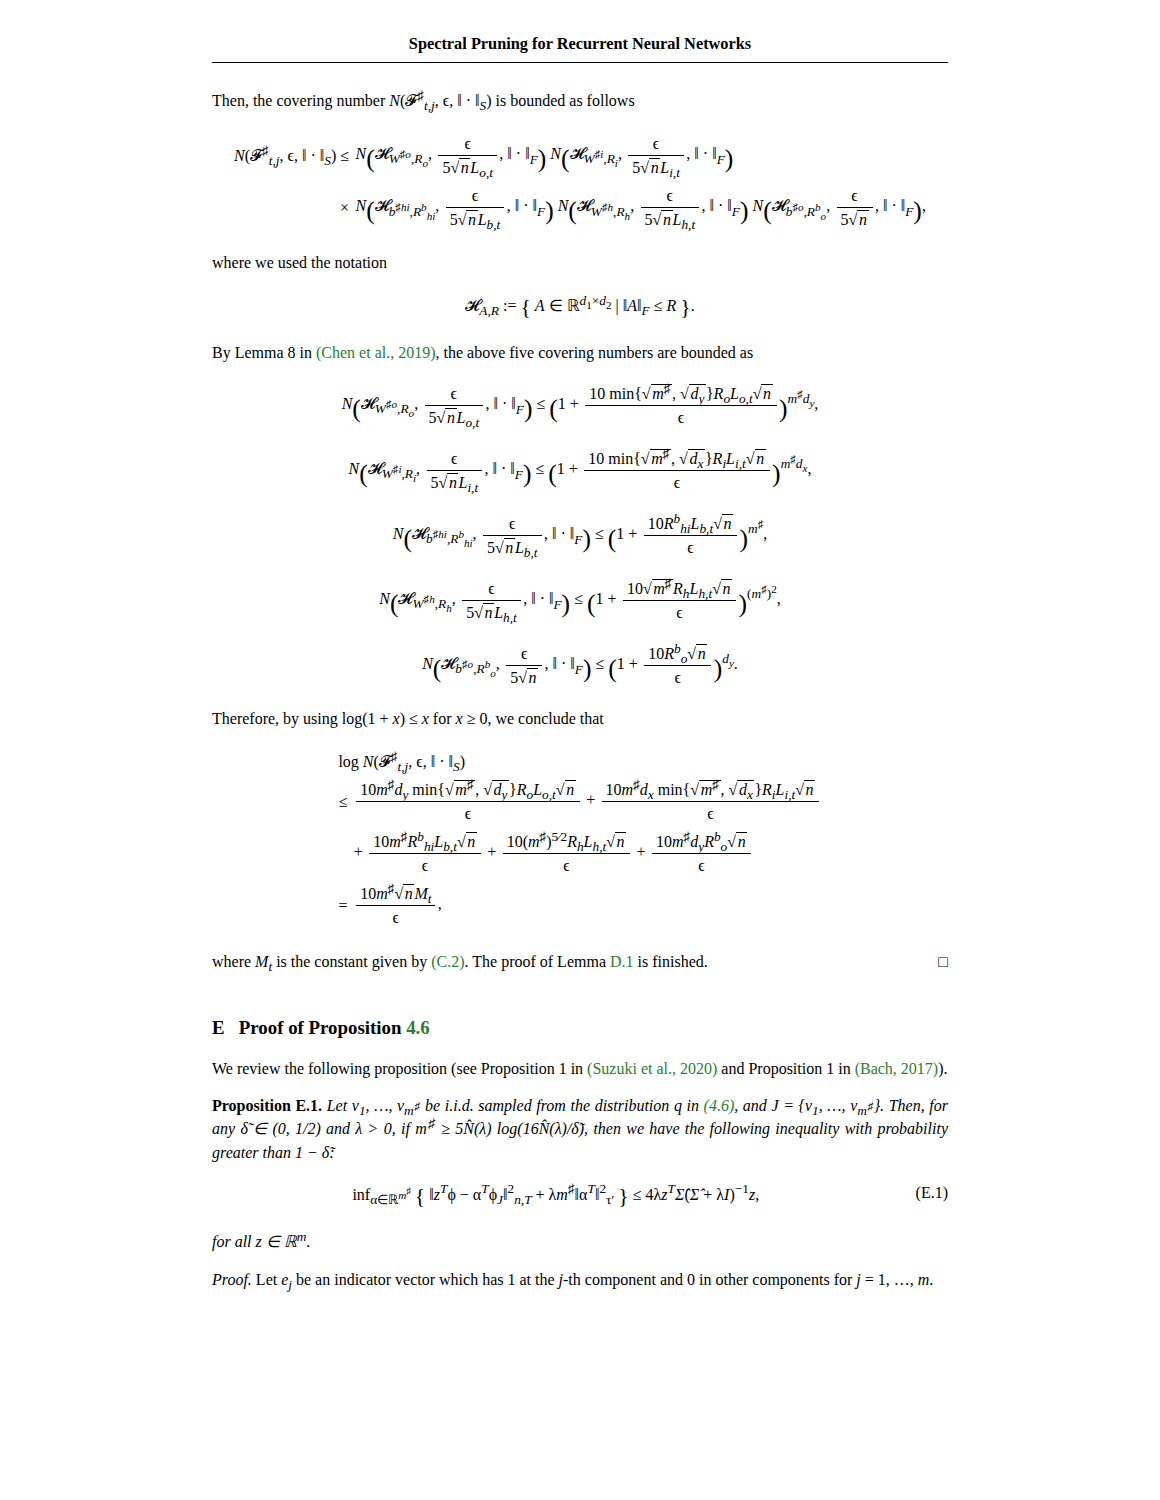Spectral Pruning for Recurrent Neural Networks
Then, the covering number N(𝓕♯t,j, ϵ, ‖ · ‖S) is bounded as follows
| N (𝓕 ♯ t,j , ϵ, ‖ · ‖ S ) ≤ | N ( 𝓗 W ♯ o , R o , ϵ 5 n L o,t , ‖ · ‖ F ) N ( 𝓗 W ♯ i , R i , ϵ 5 n L i,t , ‖ · ‖ F ) |
| × | N ( 𝓗 b ♯ hi , R b hi , ϵ 5 n L b,t , ‖ · ‖ F ) N ( 𝓗 W ♯ h , R h , ϵ 5 n L h,t , ‖ · ‖ F ) N ( 𝓗 b ♯ o , R b o , ϵ 5 n , ‖ · ‖ F ) , |
where we used the notation
𝓗A,R := { A ∈ ℝd1×d2 | ‖A‖F ≤ R }.
By Lemma 8 in (Chen et al., 2019), the above five covering numbers are bounded as
N(𝓗W♯o,Ro, ϵ 5 nLo,t, ‖ · ‖F) ≤ (1 + 10 min{ m♯, dy}RoLo,t n ϵ)m♯dy,
N(𝓗W♯i,Ri, ϵ 5 nLi,t, ‖ · ‖F) ≤ (1 + 10 min{ m♯, dx}RiLi,t n ϵ)m♯dx,
N(𝓗b♯hi,Rbhi, ϵ 5 nLb,t, ‖ · ‖F) ≤ (1 + 10RbhiLb,t n ϵ)m♯,
N(𝓗W♯h,Rh, ϵ 5 nLh,t, ‖ · ‖F) ≤ (1 + 10 m♯RhLh,t n ϵ)(m♯)2,
N(𝓗b♯o,Rbo, ϵ 5 n, ‖ · ‖F) ≤ (1 + 10Rbo n ϵ)dy.
Therefore, by using log(1 + x) ≤ x for x ≥ 0, we conclude that
| log N (𝓕 ♯ t,j , ϵ, ‖ · ‖ S ) |
| ≤ | 10 m ♯ d y min{ m ♯ , d y } R o L o,t n ϵ + 10 m ♯ d x min{ m ♯ , d x } R i L i,t n ϵ |
| | + 10 m ♯ R b hi L b,t n ϵ + 10( m ♯ ) 5⁄2 R h L h,t n ϵ + 10 m ♯ d y R b o n ϵ |
| = | 10 m ♯ n M t ϵ , |
where Mt is the constant given by (C.2). The proof of Lemma D.1 is finished. □
E Proof of Proposition 4.6
We review the following proposition (see Proposition 1 in (Suzuki et al., 2020) and Proposition 1 in (Bach, 2017)).
Proposition E.1. Let v1, …, vm♯ be i.i.d. sampled from the distribution q in (4.6), and J = {v1, …, vm♯}. Then, for any δ̃ ∈ (0, 1/2) and λ > 0, if m♯ ≥ 5N̂(λ) log(16N̂(λ)/δ̃), then we have the following inequality with probability greater than 1 − δ̃:
(E.1) infα∈ℝm♯ { ‖zTϕ − αTϕJ‖2n,T + λm♯‖αT‖2τ′ } ≤ 4λzTΣ̂(Σ̂ + λI)−1z,
for all z ∈ ℝm.
Proof. Let ej be an indicator vector which has 1 at the j-th component and 0 in other components for j = 1, …, m.